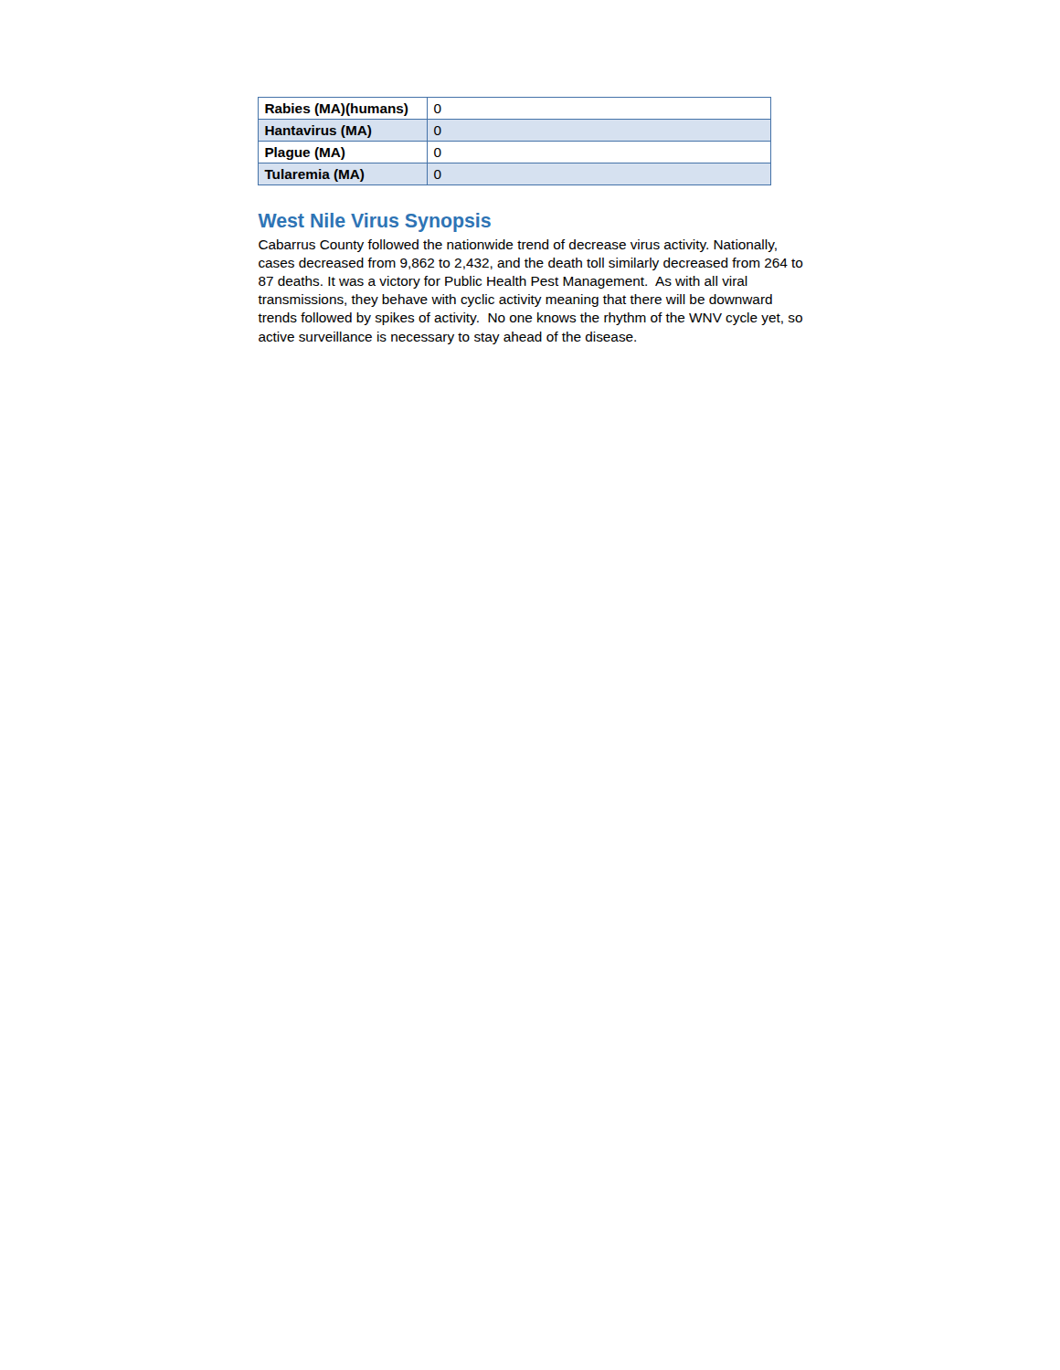| Rabies (MA)(humans) | 0 |
| Hantavirus (MA) | 0 |
| Plague (MA) | 0 |
| Tularemia (MA) | 0 |
West Nile Virus Synopsis
Cabarrus County followed the nationwide trend of decrease virus activity. Nationally, cases decreased from 9,862 to 2,432, and the death toll similarly decreased from 264 to 87 deaths. It was a victory for Public Health Pest Management. As with all viral transmissions, they behave with cyclic activity meaning that there will be downward trends followed by spikes of activity. No one knows the rhythm of the WNV cycle yet, so active surveillance is necessary to stay ahead of the disease.